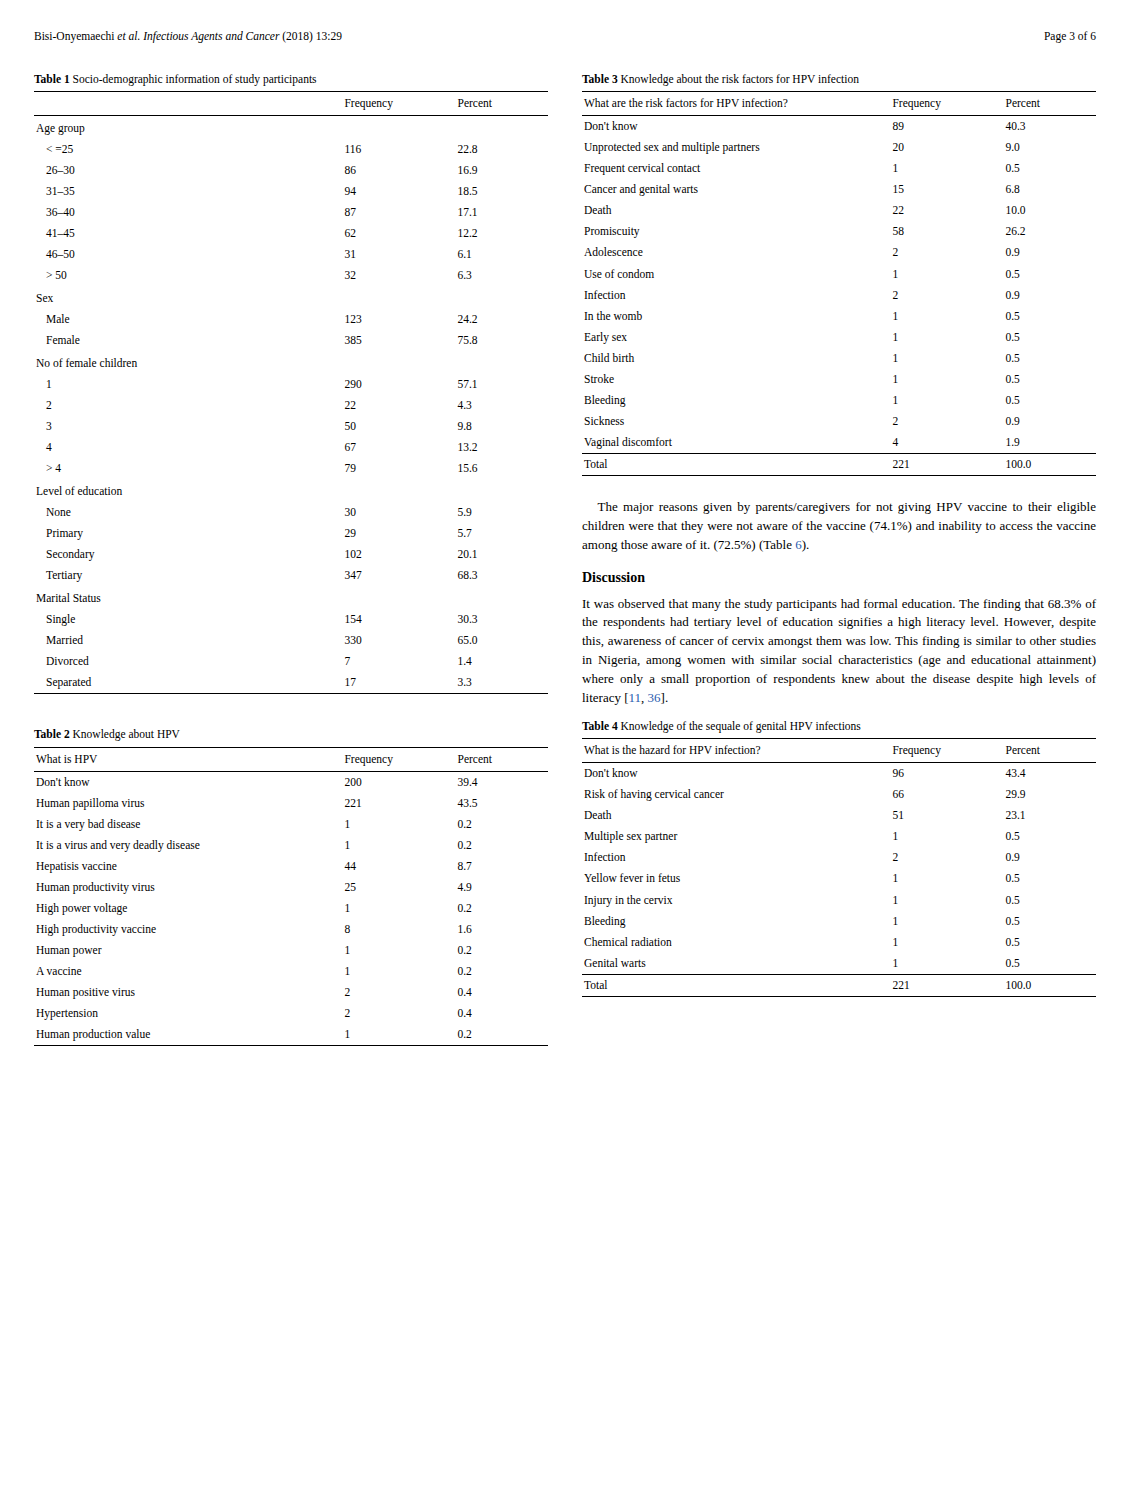Bisi-Onyemaechi et al. Infectious Agents and Cancer (2018) 13:29
Page 3 of 6
Table 1 Socio-demographic information of study participants
| | Frequency | Percent |
| --- | --- | --- |
| Age group |
| < =25 | 116 | 22.8 |
| 26–30 | 86 | 16.9 |
| 31–35 | 94 | 18.5 |
| 36–40 | 87 | 17.1 |
| 41–45 | 62 | 12.2 |
| 46–50 | 31 | 6.1 |
| > 50 | 32 | 6.3 |
| Sex |
| Male | 123 | 24.2 |
| Female | 385 | 75.8 |
| No of female children |
| 1 | 290 | 57.1 |
| 2 | 22 | 4.3 |
| 3 | 50 | 9.8 |
| 4 | 67 | 13.2 |
| > 4 | 79 | 15.6 |
| Level of education |
| None | 30 | 5.9 |
| Primary | 29 | 5.7 |
| Secondary | 102 | 20.1 |
| Tertiary | 347 | 68.3 |
| Marital Status |
| Single | 154 | 30.3 |
| Married | 330 | 65.0 |
| Divorced | 7 | 1.4 |
| Separated | 17 | 3.3 |
Table 2 Knowledge about HPV
| What is HPV | Frequency | Percent |
| --- | --- | --- |
| Don't know | 200 | 39.4 |
| Human papilloma virus | 221 | 43.5 |
| It is a very bad disease | 1 | 0.2 |
| It is a virus and very deadly disease | 1 | 0.2 |
| Hepatisis vaccine | 44 | 8.7 |
| Human productivity virus | 25 | 4.9 |
| High power voltage | 1 | 0.2 |
| High productivity vaccine | 8 | 1.6 |
| Human power | 1 | 0.2 |
| A vaccine | 1 | 0.2 |
| Human positive virus | 2 | 0.4 |
| Hypertension | 2 | 0.4 |
| Human production value | 1 | 0.2 |
Table 3 Knowledge about the risk factors for HPV infection
| What are the risk factors for HPV infection? | Frequency | Percent |
| --- | --- | --- |
| Don't know | 89 | 40.3 |
| Unprotected sex and multiple partners | 20 | 9.0 |
| Frequent cervical contact | 1 | 0.5 |
| Cancer and genital warts | 15 | 6.8 |
| Death | 22 | 10.0 |
| Promiscuity | 58 | 26.2 |
| Adolescence | 2 | 0.9 |
| Use of condom | 1 | 0.5 |
| Infection | 2 | 0.9 |
| In the womb | 1 | 0.5 |
| Early sex | 1 | 0.5 |
| Child birth | 1 | 0.5 |
| Stroke | 1 | 0.5 |
| Bleeding | 1 | 0.5 |
| Sickness | 2 | 0.9 |
| Vaginal discomfort | 4 | 1.9 |
| Total | 221 | 100.0 |
The major reasons given by parents/caregivers for not giving HPV vaccine to their eligible children were that they were not aware of the vaccine (74.1%) and inability to access the vaccine among those aware of it. (72.5%) (Table 6).
Discussion
It was observed that many the study participants had formal education. The finding that 68.3% of the respondents had tertiary level of education signifies a high literacy level. However, despite this, awareness of cancer of cervix amongst them was low. This finding is similar to other studies in Nigeria, among women with similar social characteristics (age and educational attainment) where only a small proportion of respondents knew about the disease despite high levels of literacy [11, 36].
Table 4 Knowledge of the sequale of genital HPV infections
| What is the hazard for HPV infection? | Frequency | Percent |
| --- | --- | --- |
| Don't know | 96 | 43.4 |
| Risk of having cervical cancer | 66 | 29.9 |
| Death | 51 | 23.1 |
| Multiple sex partner | 1 | 0.5 |
| Infection | 2 | 0.9 |
| Yellow fever in fetus | 1 | 0.5 |
| Injury in the cervix | 1 | 0.5 |
| Bleeding | 1 | 0.5 |
| Chemical radiation | 1 | 0.5 |
| Genital warts | 1 | 0.5 |
| Total | 221 | 100.0 |